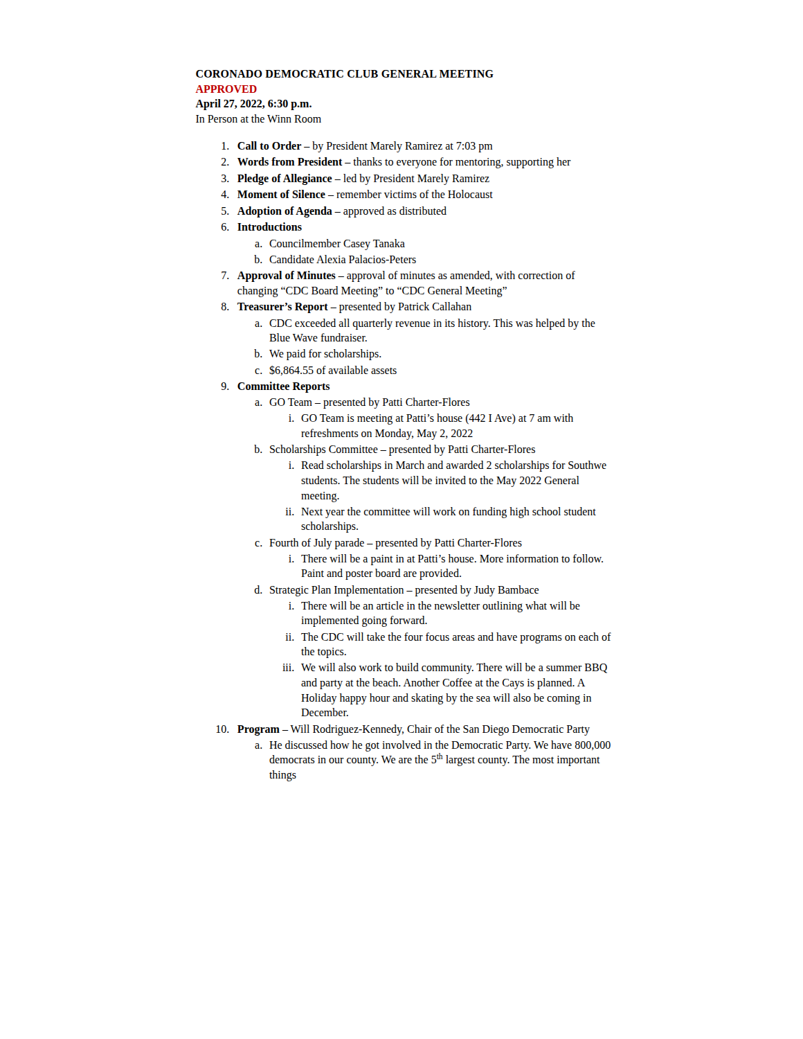CORONADO DEMOCRATIC CLUB GENERAL MEETING
APPROVED
April 27, 2022, 6:30 p.m.
In Person at the Winn Room
Call to Order – by President Marely Ramirez at 7:03 pm
Words from President – thanks to everyone for mentoring, supporting her
Pledge of Allegiance – led by President Marely Ramirez
Moment of Silence – remember victims of the Holocaust
Adoption of Agenda – approved as distributed
Introductions
Councilmember Casey Tanaka
Candidate Alexia Palacios-Peters
Approval of Minutes – approval of minutes as amended, with correction of changing “CDC Board Meeting” to “CDC General Meeting”
Treasurer’s Report – presented by Patrick Callahan
CDC exceeded all quarterly revenue in its history. This was helped by the Blue Wave fundraiser.
We paid for scholarships.
$6,864.55 of available assets
Committee Reports
GO Team – presented by Patti Charter-Flores
GO Team is meeting at Patti’s house (442 I Ave) at 7 am with refreshments on Monday, May 2, 2022
Scholarships Committee – presented by Patti Charter-Flores
Read scholarships in March and awarded 2 scholarships for Southwe students. The students will be invited to the May 2022 General meeting.
Next year the committee will work on funding high school student scholarships.
Fourth of July parade – presented by Patti Charter-Flores
There will be a paint in at Patti’s house. More information to follow. Paint and poster board are provided.
Strategic Plan Implementation – presented by Judy Bambace
There will be an article in the newsletter outlining what will be implemented going forward.
The CDC will take the four focus areas and have programs on each of the topics.
We will also work to build community. There will be a summer BBQ and party at the beach. Another Coffee at the Cays is planned. A Holiday happy hour and skating by the sea will also be coming in December.
Program – Will Rodriguez-Kennedy, Chair of the San Diego Democratic Party
He discussed how he got involved in the Democratic Party. We have 800,000 democrats in our county. We are the 5th largest county. The most important things